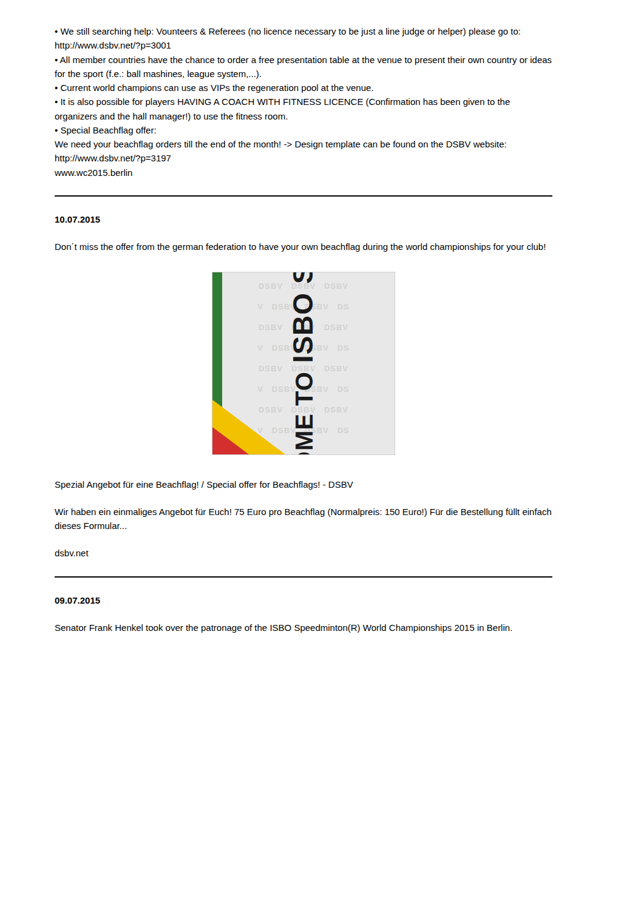• We still searching help: Vounteers & Referees (no licence necessary to be just a line judge or helper) please go to: http://www.dsbv.net/?p=3001
• All member countries have the chance to order a free presentation table at the venue to present their own country or ideas for the sport (f.e.: ball mashines, league system,...).
• Current world champions can use as VIPs the regeneration pool at the venue.
• It is also possible for players HAVING A COACH WITH FITNESS LICENCE (Confirmation has been given to the organizers and the hall manager!) to use the fitness room.
• Special Beachflag offer:
We need your beachflag orders till the end of the month! -> Design template can be found on the DSBV website: http://www.dsbv.net/?p=3197
www.wc2015.berlin
10.07.2015
Don´t miss the offer from the german federation to have your own beachflag during the world championships for your club!
DSBV DSBV DSBV
V DSBV DSBV DS
DSBV DSBV DSBV
V DSBV DSBV DS
DSBV DSBV DSBV
V DSBV DSBV DS
DSBV DSBV DSBV
V DSBV DSBV DS
WELCOME TO ISBO SPE W
Spezial Angebot für eine Beachflag! / Special offer for Beachflags! - DSBV
Wir haben ein einmaliges Angebot für Euch! 75 Euro pro Beachflag (Normalpreis: 150 Euro!) Für die Bestellung füllt einfach dieses Formular...
dsbv.net
09.07.2015
Senator Frank Henkel took over the patronage of the ISBO Speedminton(R) World Championships 2015 in Berlin.